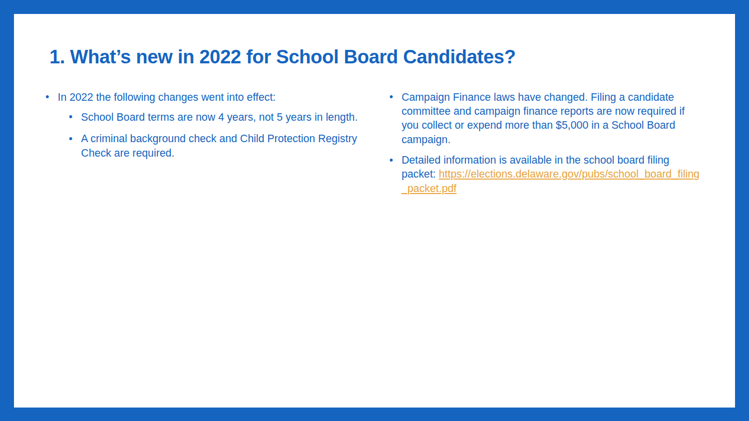1. What’s new in 2022 for School Board Candidates?
In 2022 the following changes went into effect:
School Board terms are now 4 years, not 5 years in length.
A criminal background check and Child Protection Registry Check are required.
Campaign Finance laws have changed. Filing a candidate committee and campaign finance reports are now required if you collect or expend more than $5,000 in a School Board campaign.
Detailed information is available in the school board filing packet: https://elections.delaware.gov/pubs/school_board_filing_packet.pdf